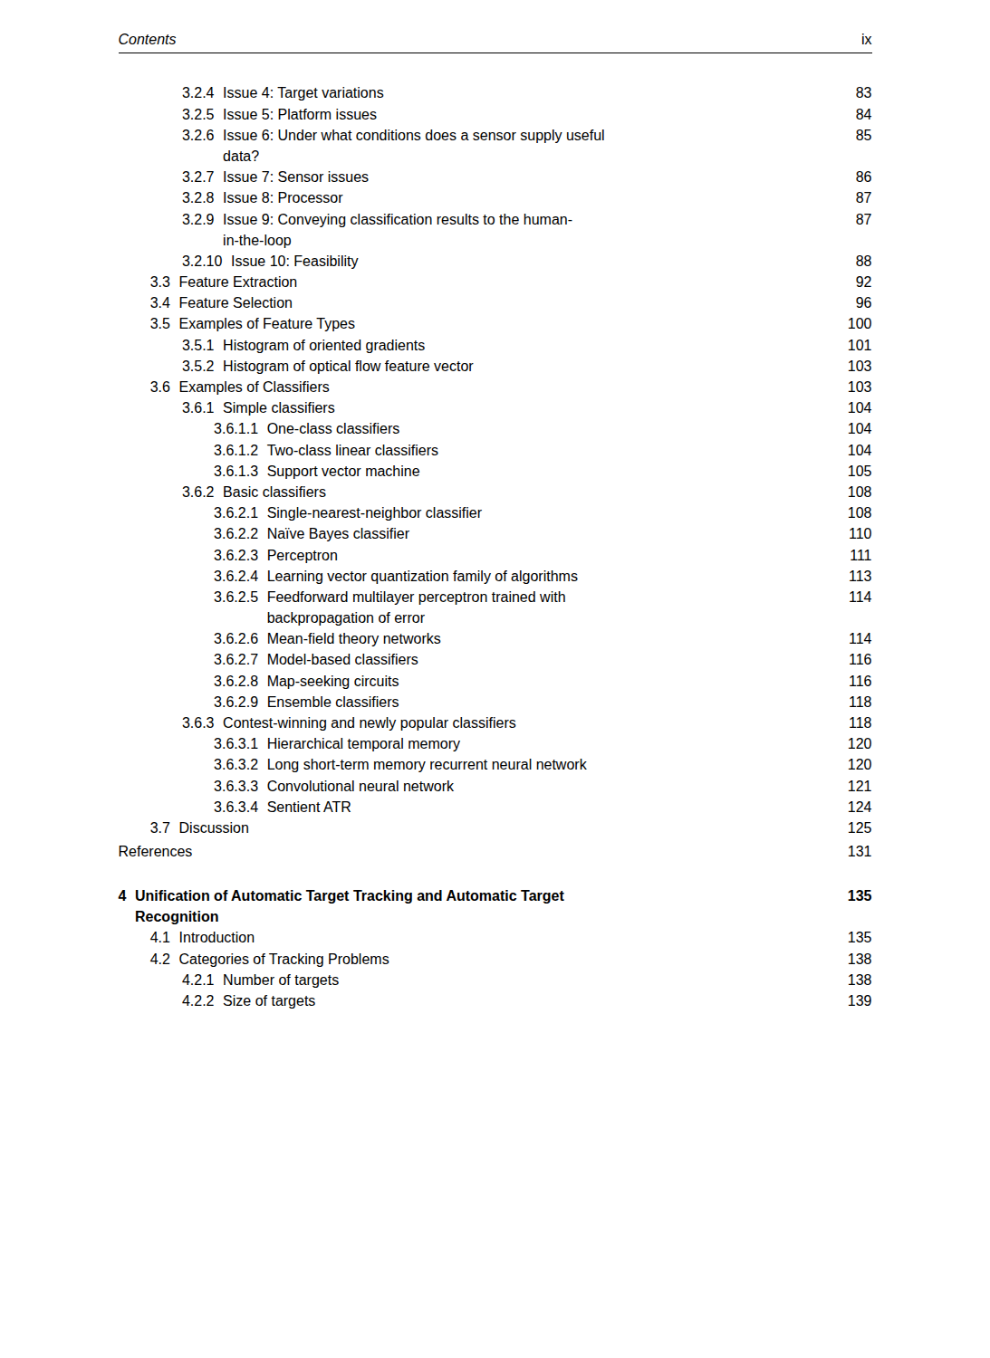Contents ix
3.2.4 Issue 4: Target variations 83
3.2.5 Issue 5: Platform issues 84
3.2.6 Issue 6: Under what conditions does a sensor supply usefuldata?85
3.2.7 Issue 7: Sensor issues 86
3.2.8 Issue 8: Processor 87
3.2.9 Issue 9: Conveying classification results to the human-in-the-loop 87
3.2.10 Issue 10: Feasibility 88
3.3 Feature Extraction 92
3.4 Feature Selection 96
3.5 Examples of Feature Types 100
3.5.1 Histogram of oriented gradients 101
3.5.2 Histogram of optical flow feature vector 103
3.6 Examples of Classifiers 103
3.6.1 Simple classifiers 104
3.6.1.1 One-class classifiers 104
3.6.1.2 Two-class linear classifiers 104
3.6.1.3 Support vector machine 105
3.6.2 Basic classifiers 108
3.6.2.1 Single-nearest-neighbor classifier 108
3.6.2.2 Naïve Bayes classifier 110
3.6.2.3 Perceptron 111
3.6.2.4 Learning vector quantization family of algorithms 113
3.6.2.5 Feedforward multilayer perceptron trained withbackpropagation of error 114
3.6.2.6 Mean-field theory networks 114
3.6.2.7 Model-based classifiers 116
3.6.2.8 Map-seeking circuits 116
3.6.2.9 Ensemble classifiers 118
3.6.3 Contest-winning and newly popular classifiers 118
3.6.3.1 Hierarchical temporal memory 120
3.6.3.2 Long short-term memory recurrent neural network 120
3.6.3.3 Convolutional neural network 121
3.6.3.4 Sentient ATR 124
3.7 Discussion 125
References 131
4 Unification of Automatic Target Tracking and Automatic TargetRecognition 135
4.1 Introduction 135
4.2 Categories of Tracking Problems 138
4.2.1 Number of targets 138
4.2.2 Size of targets 139